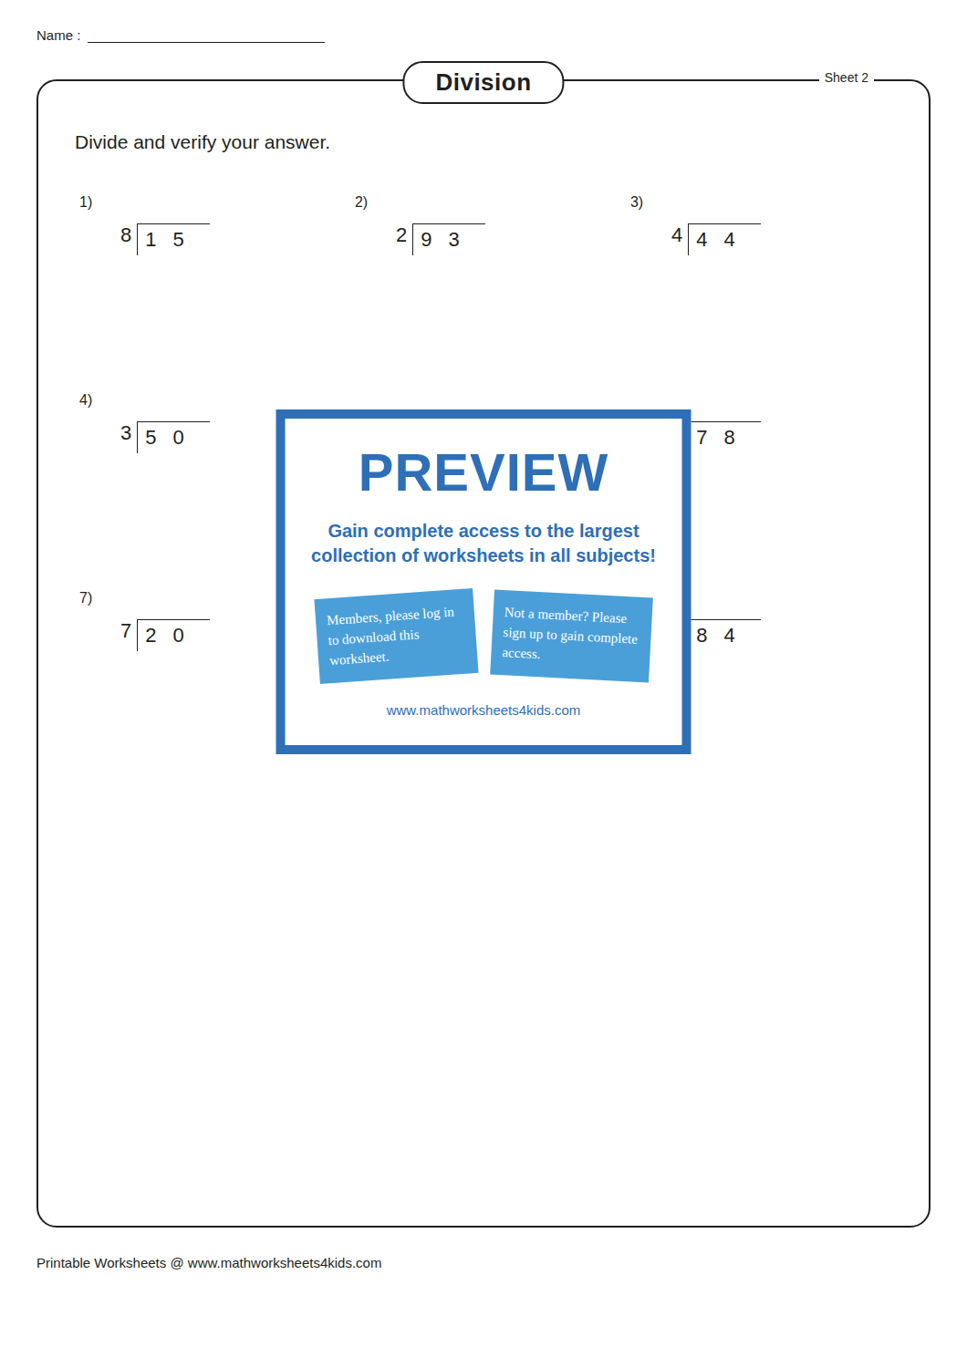Name :
Division
Sheet 2
Divide and verify your answer.
1)
8 1 5
2)
2 9 3
3)
4 4 4
4)
3 5 0
6 7 8
7)
7 2 0
8 8 4
PREVIEW
Gain complete access to the largest collection of worksheets in all subjects!
Members, please log in to download this worksheet.
Not a member? Please sign up to gain complete access.
www.mathworksheets4kids.com
Printable Worksheets @ www.mathworksheets4kids.com